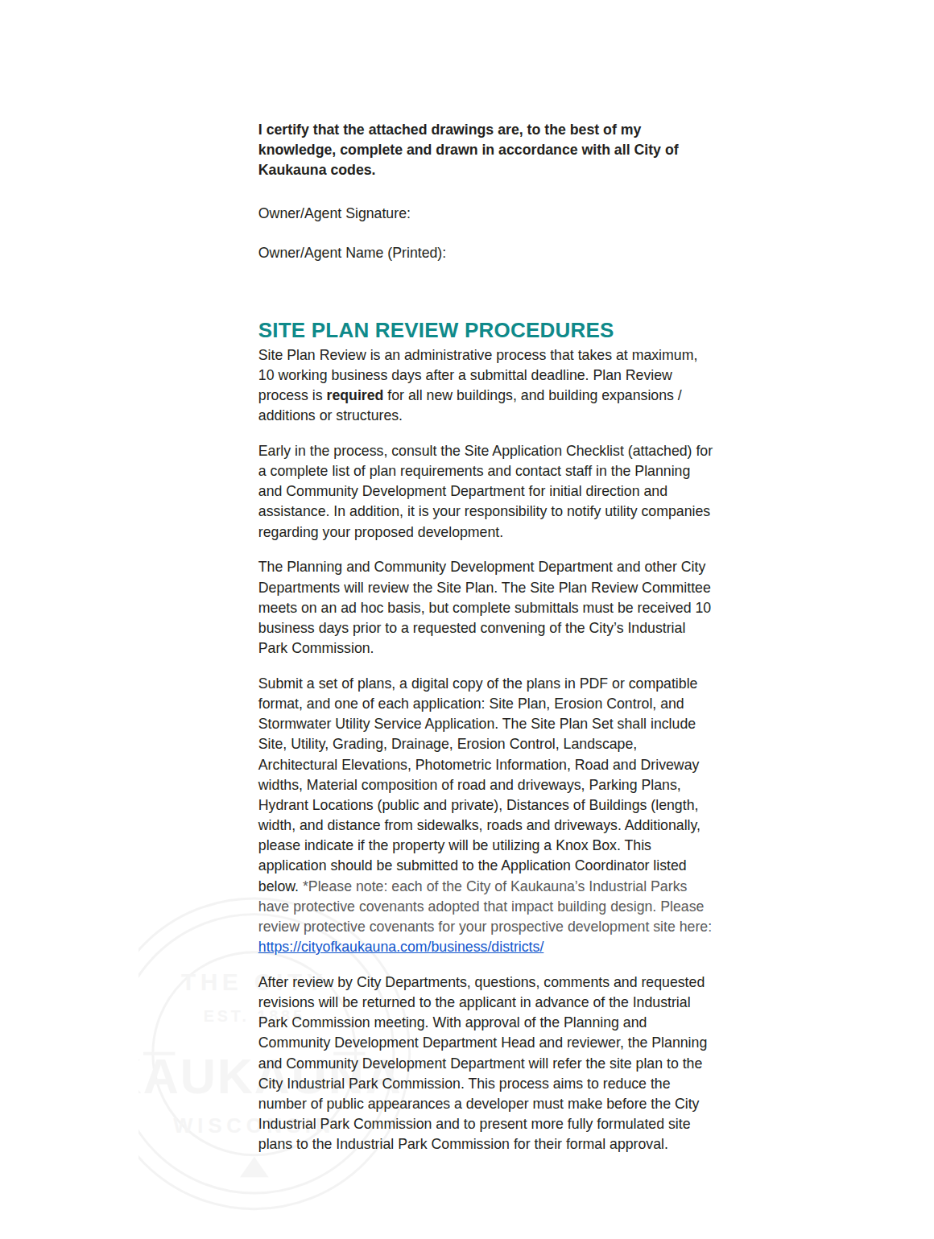THE CITY EST. 1885 KAUKAUNA WISCONSIN
I certify that the attached drawings are, to the best of my knowledge, complete and drawn in accordance with all City of Kaukauna codes.
Owner/Agent Signature:
Owner/Agent Name (Printed):
SITE PLAN REVIEW PROCEDURES
Site Plan Review is an administrative process that takes at maximum, 10 working business days after a submittal deadline. Plan Review process is required for all new buildings, and building expansions / additions or structures.
Early in the process, consult the Site Application Checklist (attached) for a complete list of plan requirements and contact staff in the Planning and Community Development Department for initial direction and assistance. In addition, it is your responsibility to notify utility companies regarding your proposed development.
The Planning and Community Development Department and other City Departments will review the Site Plan. The Site Plan Review Committee meets on an ad hoc basis, but complete submittals must be received 10 business days prior to a requested convening of the City’s Industrial Park Commission.
Submit a set of plans, a digital copy of the plans in PDF or compatible format, and one of each application: Site Plan, Erosion Control, and Stormwater Utility Service Application. The Site Plan Set shall include Site, Utility, Grading, Drainage, Erosion Control, Landscape, Architectural Elevations, Photometric Information, Road and Driveway widths, Material composition of road and driveways, Parking Plans, Hydrant Locations (public and private), Distances of Buildings (length, width, and distance from sidewalks, roads and driveways. Additionally, please indicate if the property will be utilizing a Knox Box. This application should be submitted to the Application Coordinator listed below. *Please note: each of the City of Kaukauna’s Industrial Parks have protective covenants adopted that impact building design. Please review protective covenants for your prospective development site here: https://cityofkaukauna.com/business/districts/
After review by City Departments, questions, comments and requested revisions will be returned to the applicant in advance of the Industrial Park Commission meeting. With approval of the Planning and Community Development Department Head and reviewer, the Planning and Community Development Department will refer the site plan to the City Industrial Park Commission. This process aims to reduce the number of public appearances a developer must make before the City Industrial Park Commission and to present more fully formulated site plans to the Industrial Park Commission for their formal approval.